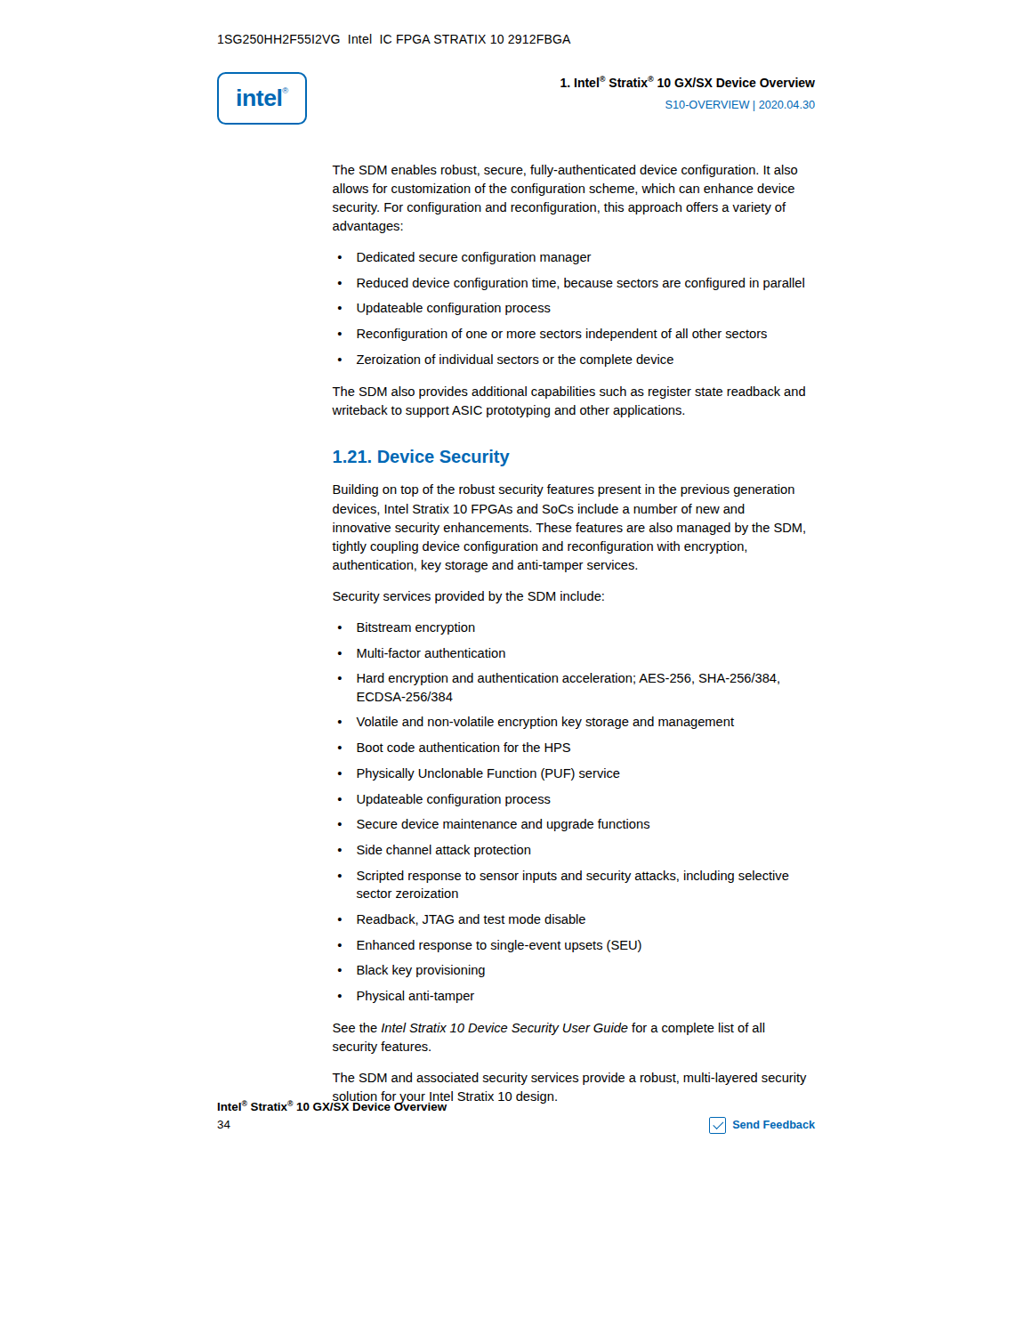1SG250HH2F55I2VG Intel IC FPGA STRATIX 10 2912FBGA
intel®
1. Intel® Stratix® 10 GX/SX Device Overview
S10-OVERVIEW | 2020.04.30
The SDM enables robust, secure, fully-authenticated device configuration. It also allows for customization of the configuration scheme, which can enhance device security. For configuration and reconfiguration, this approach offers a variety of advantages:
Dedicated secure configuration manager
Reduced device configuration time, because sectors are configured in parallel
Updateable configuration process
Reconfiguration of one or more sectors independent of all other sectors
Zeroization of individual sectors or the complete device
The SDM also provides additional capabilities such as register state readback and writeback to support ASIC prototyping and other applications.
1.21. Device Security
Building on top of the robust security features present in the previous generation devices, Intel Stratix 10 FPGAs and SoCs include a number of new and innovative security enhancements. These features are also managed by the SDM, tightly coupling device configuration and reconfiguration with encryption, authentication, key storage and anti-tamper services.
Security services provided by the SDM include:
Bitstream encryption
Multi-factor authentication
Hard encryption and authentication acceleration; AES-256, SHA-256/384, ECDSA-256/384
Volatile and non-volatile encryption key storage and management
Boot code authentication for the HPS
Physically Unclonable Function (PUF) service
Updateable configuration process
Secure device maintenance and upgrade functions
Side channel attack protection
Scripted response to sensor inputs and security attacks, including selective sector zeroization
Readback, JTAG and test mode disable
Enhanced response to single-event upsets (SEU)
Black key provisioning
Physical anti-tamper
See the Intel Stratix 10 Device Security User Guide for a complete list of all security features.
The SDM and associated security services provide a robust, multi-layered security solution for your Intel Stratix 10 design.
Intel® Stratix® 10 GX/SX Device Overview
34
Send Feedback